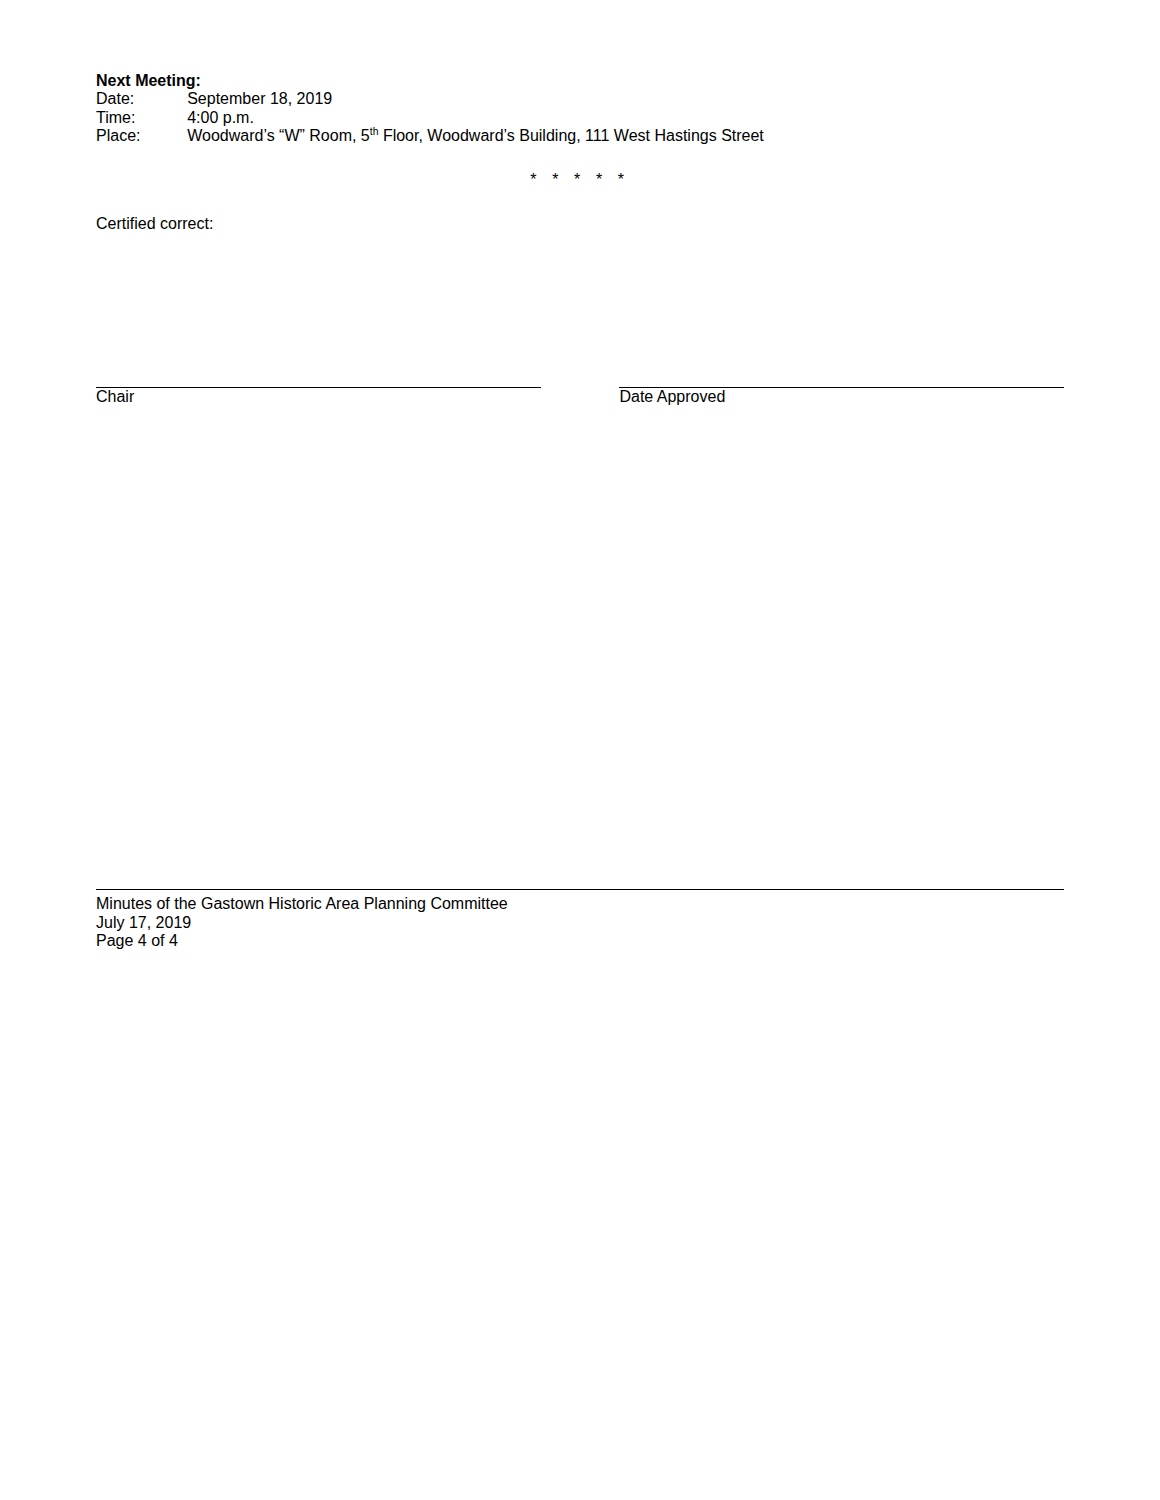Next Meeting:
| Date: | September 18, 2019 |
| Time: | 4:00 p.m. |
| Place: | Woodward’s “W” Room, 5 th Floor, Woodward’s Building, 111 West Hastings Street |
* * * * *
Certified correct:
| Chair | | Date Approved |
Minutes of the Gastown Historic Area Planning Committee
July 17, 2019
Page 4 of 4